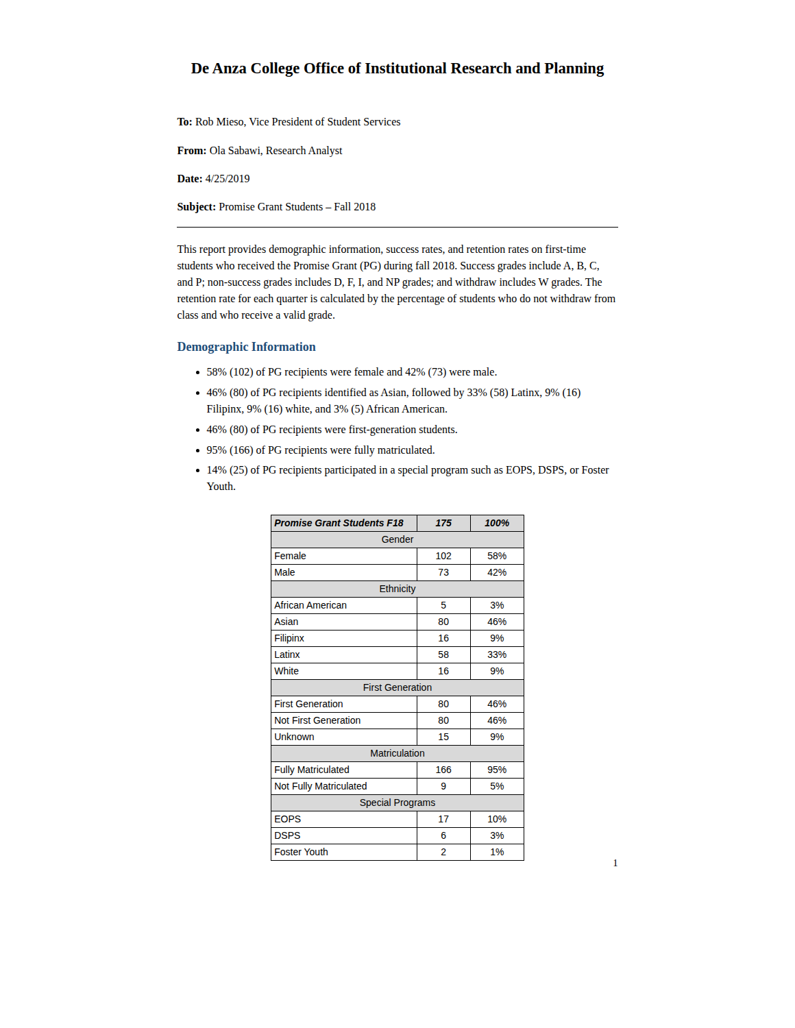De Anza College Office of Institutional Research and Planning
To: Rob Mieso, Vice President of Student Services
From: Ola Sabawi, Research Analyst
Date: 4/25/2019
Subject: Promise Grant Students – Fall 2018
This report provides demographic information, success rates, and retention rates on first-time students who received the Promise Grant (PG) during fall 2018. Success grades include A, B, C, and P; non-success grades includes D, F, I, and NP grades; and withdraw includes W grades. The retention rate for each quarter is calculated by the percentage of students who do not withdraw from class and who receive a valid grade.
Demographic Information
58% (102) of PG recipients were female and 42% (73) were male.
46% (80) of PG recipients identified as Asian, followed by 33% (58) Latinx, 9% (16) Filipinx, 9% (16) white, and 3% (5) African American.
46% (80) of PG recipients were first-generation students.
95% (166) of PG recipients were fully matriculated.
14% (25) of PG recipients participated in a special program such as EOPS, DSPS, or Foster Youth.
| Promise Grant Students F18 | 175 | 100% |
| Gender |
| Female | 102 | 58% |
| Male | 73 | 42% |
| Ethnicity |
| African American | 5 | 3% |
| Asian | 80 | 46% |
| Filipinx | 16 | 9% |
| Latinx | 58 | 33% |
| White | 16 | 9% |
| First Generation |
| First Generation | 80 | 46% |
| Not First Generation | 80 | 46% |
| Unknown | 15 | 9% |
| Matriculation |
| Fully Matriculated | 166 | 95% |
| Not Fully Matriculated | 9 | 5% |
| Special Programs |
| EOPS | 17 | 10% |
| DSPS | 6 | 3% |
| Foster Youth | 2 | 1% |
1